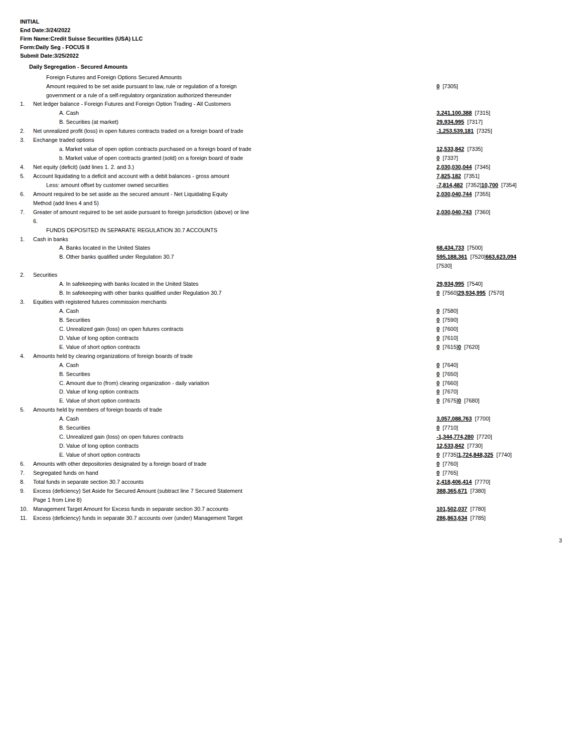INITIAL
End Date:3/24/2022
Firm Name:Credit Suisse Securities (USA) LLC
Form:Daily Seg - FOCUS II
Submit Date:3/25/2022
Daily Segregation - Secured Amounts
| | Foreign Futures and Foreign Options Secured Amounts | |
| | Amount required to be set aside pursuant to law, rule or regulation of a foreign | 0 [7305] |
| | government or a rule of a self-regulatory organization authorized thereunder | |
| 1. | Net ledger balance - Foreign Futures and Foreign Option Trading - All Customers | |
| | A. Cash | 3,241,100,388 [7315] |
| | B. Securities (at market) | 29,934,995 [7317] |
| 2. | Net unrealized profit (loss) in open futures contracts traded on a foreign board of trade | -1,253,539,181 [7325] |
| 3. | Exchange traded options | |
| | a. Market value of open option contracts purchased on a foreign board of trade | 12,533,842 [7335] |
| | b. Market value of open contracts granted (sold) on a foreign board of trade | 0 [7337] |
| 4. | Net equity (deficit) (add lines 1. 2. and 3.) | 2,030,030,044 [7345] |
| 5. | Account liquidating to a deficit and account with a debit balances - gross amount | 7,825,182 [7351] |
| | Less: amount offset by customer owned securities | -7,814,482 [7352] 10,700 [7354] |
| 6. | Amount required to be set aside as the secured amount - Net Liquidating Equity | 2,030,040,744 [7355] |
| | Method (add lines 4 and 5) | |
| 7. | Greater of amount required to be set aside pursuant to foreign jurisdiction (above) or line | 2,030,040,743 [7360] |
| | 6. | |
| | FUNDS DEPOSITED IN SEPARATE REGULATION 30.7 ACCOUNTS | |
| 1. | Cash in banks | |
| | A. Banks located in the United States | 68,434,733 [7500] |
| | B. Other banks qualified under Regulation 30.7 | 595,188,361 [7520] 663,623,094 |
| | | [7530] |
| 2. | Securities | |
| | A. In safekeeping with banks located in the United States | 29,934,995 [7540] |
| | B. In safekeeping with other banks qualified under Regulation 30.7 | 0 [7560] 29,934,995 [7570] |
| 3. | Equities with registered futures commission merchants | |
| | A. Cash | 0 [7580] |
| | B. Securities | 0 [7590] |
| | C. Unrealized gain (loss) on open futures contracts | 0 [7600] |
| | D. Value of long option contracts | 0 [7610] |
| | E. Value of short option contracts | 0 [7615] 0 [7620] |
| 4. | Amounts held by clearing organizations of foreign boards of trade | |
| | A. Cash | 0 [7640] |
| | B. Securities | 0 [7650] |
| | C. Amount due to (from) clearing organization - daily variation | 0 [7660] |
| | D. Value of long option contracts | 0 [7670] |
| | E. Value of short option contracts | 0 [7675] 0 [7680] |
| 5. | Amounts held by members of foreign boards of trade | |
| | A. Cash | 3,057,088,763 [7700] |
| | B. Securities | 0 [7710] |
| | C. Unrealized gain (loss) on open futures contracts | -1,344,774,280 [7720] |
| | D. Value of long option contracts | 12,533,842 [7730] |
| | E. Value of short option contracts | 0 [7735] 1,724,848,325 [7740] |
| 6. | Amounts with other depositories designated by a foreign board of trade | 0 [7760] |
| 7. | Segregated funds on hand | 0 [7765] |
| 8. | Total funds in separate section 30.7 accounts | 2,418,406,414 [7770] |
| 9. | Excess (deficiency) Set Aside for Secured Amount (subtract line 7 Secured Statement | 388,365,671 [7380] |
| | Page 1 from Line 8) | |
| 10. | Management Target Amount for Excess funds in separate section 30.7 accounts | 101,502,037 [7780] |
| 11. | Excess (deficiency) funds in separate 30.7 accounts over (under) Management Target | 286,863,634 [7785] |
3